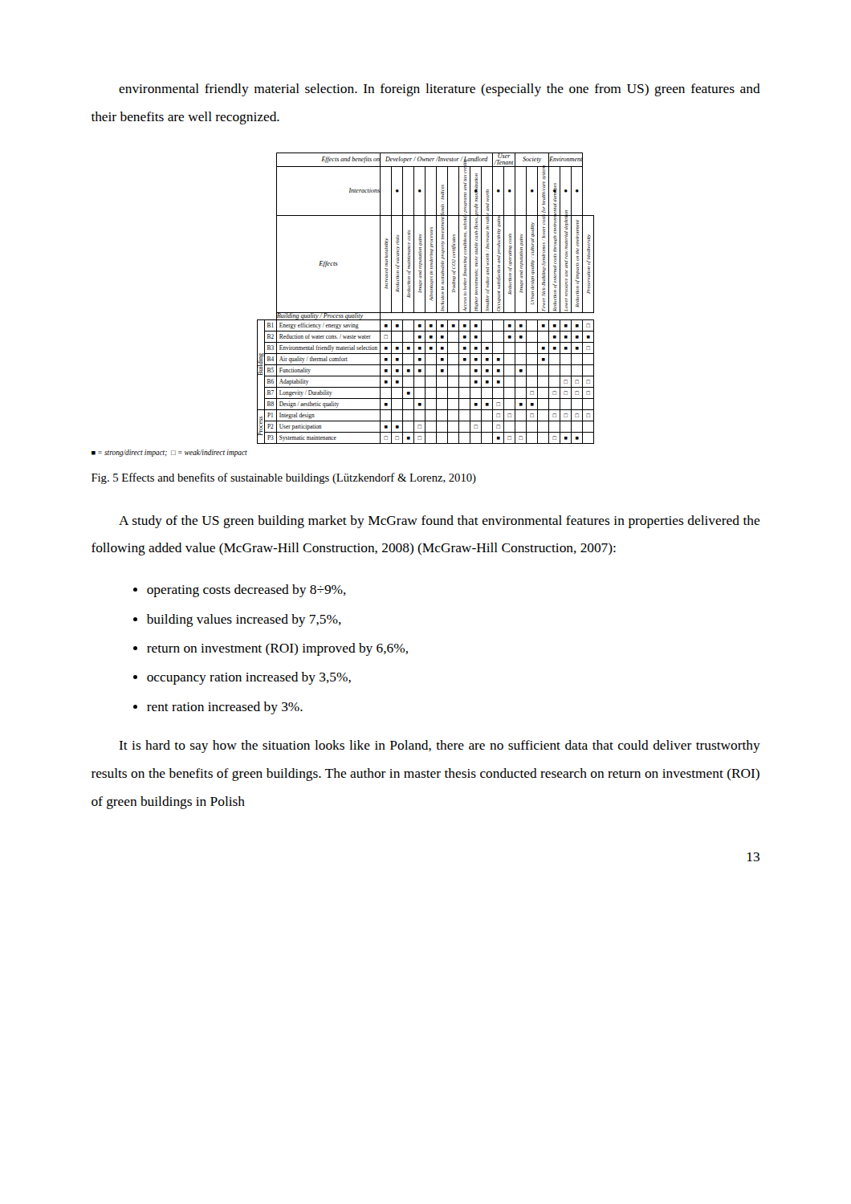environmental friendly material selection. In foreign literature (especially the one from US) green features and their benefits are well recognized.
| | Effects and benefits on | Developer / Owner /Investor / Landlord | User /Tenant | Society | Environment |
| | Interactions | | | | | | | | | | | | | | | | | | |
| | Effects | Increased marketability | Reduction of vacancy risks | Reduction of maintenance costs | Image and reputation gains | Advantages in tendering processes | Inclusion in sustainable property investment funds / indices | Trading of CO2 certificates | Access to better financing conditions, subsidy programs and tax credits | Higher investments; more stable cash-flows, profit maximization | Smaller of value and worth / Increase in value and worth | Occupant satisfaction and productivity gains | Reduction of operating costs | Image and reputation gains | Urban design quality / cultural quality | Fewer Sick-Building-Syndromes / lower costs for health/care system | Reduction of external costs through environmental damages | Lower resource use and raw material depletion | Reduction of impacts on the environment | Preservation of biodiversity |
| | Building quality / Process quality | |
| Building | B1 | Energy efficiency / energy saving | ■ | ■ | | ■ | ■ | ■ | ■ | ■ | ■ | | | ■ | ■ | | ■ | ■ | ■ | ■ | □ |
| B2 | Reduction of water cons. / waste water | □ | | | ■ | ■ | ■ | | ■ | ■ | | | ■ | ■ | | | ■ | ■ | ■ | ■ |
| B3 | Environmental friendly material selection | ■ | ■ | ■ | ■ | ■ | ■ | | ■ | ■ | ■ | | | | | ■ | ■ | ■ | ■ | □ |
| B4 | Air quality / thermal comfort | ■ | ■ | | ■ | | ■ | | ■ | ■ | ■ | ■ | | | | ■ | | | | |
| B5 | Functionality | ■ | ■ | ■ | ■ | | ■ | | | ■ | ■ | ■ | | ■ | | | | | | |
| B6 | Adaptability | ■ | ■ | | | | | | | ■ | ■ | ■ | | | | | | □ | □ | □ |
| B7 | Longevity / Durability | | | ■ | | | | | | | | | | | □ | | □ | □ | □ | □ |
| B8 | Design / aesthetic quality | ■ | | | ■ | | | | | ■ | ■ | □ | | ■ | ■ | | | | | |
| Process | P1 | Integral design | | | | | | | | | | | □ | □ | | □ | | □ | □ | □ | □ |
| P2 | User participation | ■ | ■ | | □ | | | | | □ | | □ | | | | | | | | |
| P3 | Systematic maintenance | □ | □ | ■ | □ | | | | | | | ■ | □ | □ | | | □ | ■ | ■ | |
■ = strong/direct impact; □ = weak/indirect impact
Fig. 5 Effects and benefits of sustainable buildings (Lützkendorf & Lorenz, 2010)
A study of the US green building market by McGraw found that environmental features in properties delivered the following added value (McGraw-Hill Construction, 2008) (McGraw-Hill Construction, 2007):
operating costs decreased by 8÷9%,
building values increased by 7,5%,
return on investment (ROI) improved by 6,6%,
occupancy ration increased by 3,5%,
rent ration increased by 3%.
It is hard to say how the situation looks like in Poland, there are no sufficient data that could deliver trustworthy results on the benefits of green buildings. The author in master thesis conducted research on return on investment (ROI) of green buildings in Polish
13